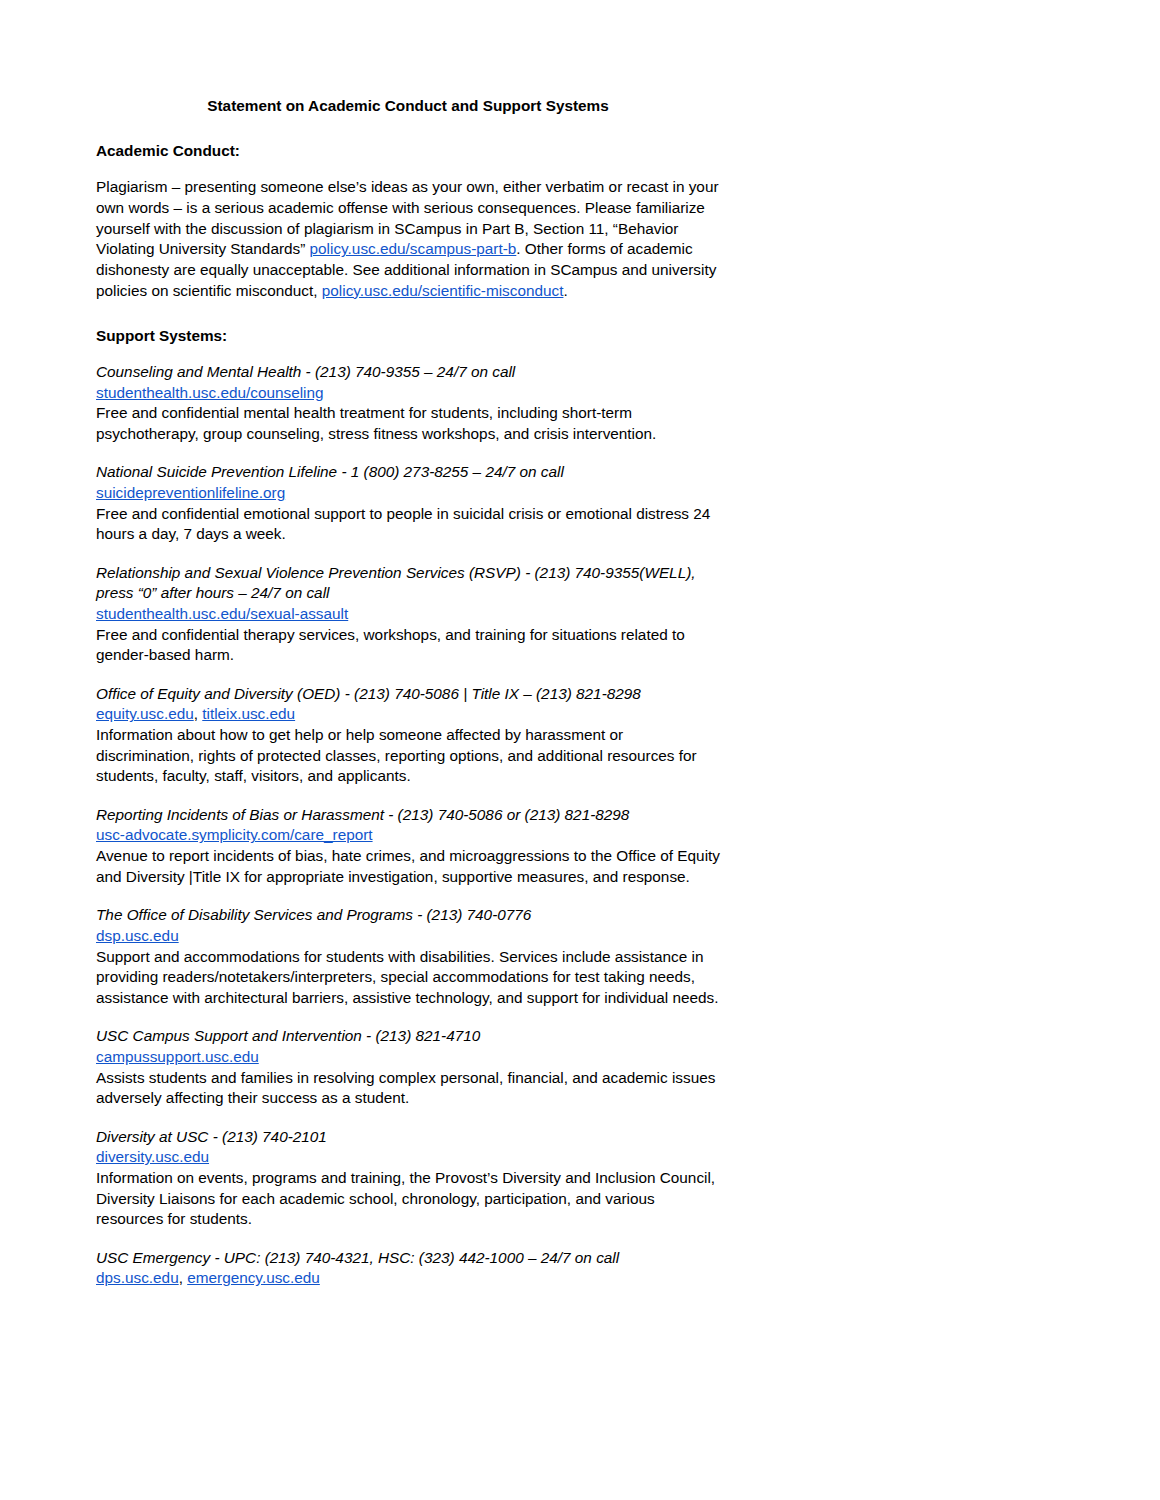Statement on Academic Conduct and Support Systems
Academic Conduct:
Plagiarism – presenting someone else’s ideas as your own, either verbatim or recast in your own words – is a serious academic offense with serious consequences. Please familiarize yourself with the discussion of plagiarism in SCampus in Part B, Section 11, “Behavior Violating University Standards” policy.usc.edu/scampus-part-b. Other forms of academic dishonesty are equally unacceptable. See additional information in SCampus and university policies on scientific misconduct, policy.usc.edu/scientific-misconduct.
Support Systems:
Counseling and Mental Health - (213) 740-9355 – 24/7 on call
studenthealth.usc.edu/counseling
Free and confidential mental health treatment for students, including short-term psychotherapy, group counseling, stress fitness workshops, and crisis intervention.
National Suicide Prevention Lifeline - 1 (800) 273-8255 – 24/7 on call
suicidepreventionlifeline.org
Free and confidential emotional support to people in suicidal crisis or emotional distress 24 hours a day, 7 days a week.
Relationship and Sexual Violence Prevention Services (RSVP) - (213) 740-9355(WELL), press “0” after hours – 24/7 on call
studenthealth.usc.edu/sexual-assault
Free and confidential therapy services, workshops, and training for situations related to gender-based harm.
Office of Equity and Diversity (OED) - (213) 740-5086 | Title IX – (213) 821-8298
equity.usc.edu, titleix.usc.edu
Information about how to get help or help someone affected by harassment or discrimination, rights of protected classes, reporting options, and additional resources for students, faculty, staff, visitors, and applicants.
Reporting Incidents of Bias or Harassment - (213) 740-5086 or (213) 821-8298
usc-advocate.symplicity.com/care_report
Avenue to report incidents of bias, hate crimes, and microaggressions to the Office of Equity and Diversity |Title IX for appropriate investigation, supportive measures, and response.
The Office of Disability Services and Programs - (213) 740-0776
dsp.usc.edu
Support and accommodations for students with disabilities. Services include assistance in providing readers/notetakers/interpreters, special accommodations for test taking needs, assistance with architectural barriers, assistive technology, and support for individual needs.
USC Campus Support and Intervention - (213) 821-4710
campussupport.usc.edu
Assists students and families in resolving complex personal, financial, and academic issues adversely affecting their success as a student.
Diversity at USC - (213) 740-2101
diversity.usc.edu
Information on events, programs and training, the Provost’s Diversity and Inclusion Council, Diversity Liaisons for each academic school, chronology, participation, and various resources for students.
USC Emergency - UPC: (213) 740-4321, HSC: (323) 442-1000 – 24/7 on call
dps.usc.edu, emergency.usc.edu